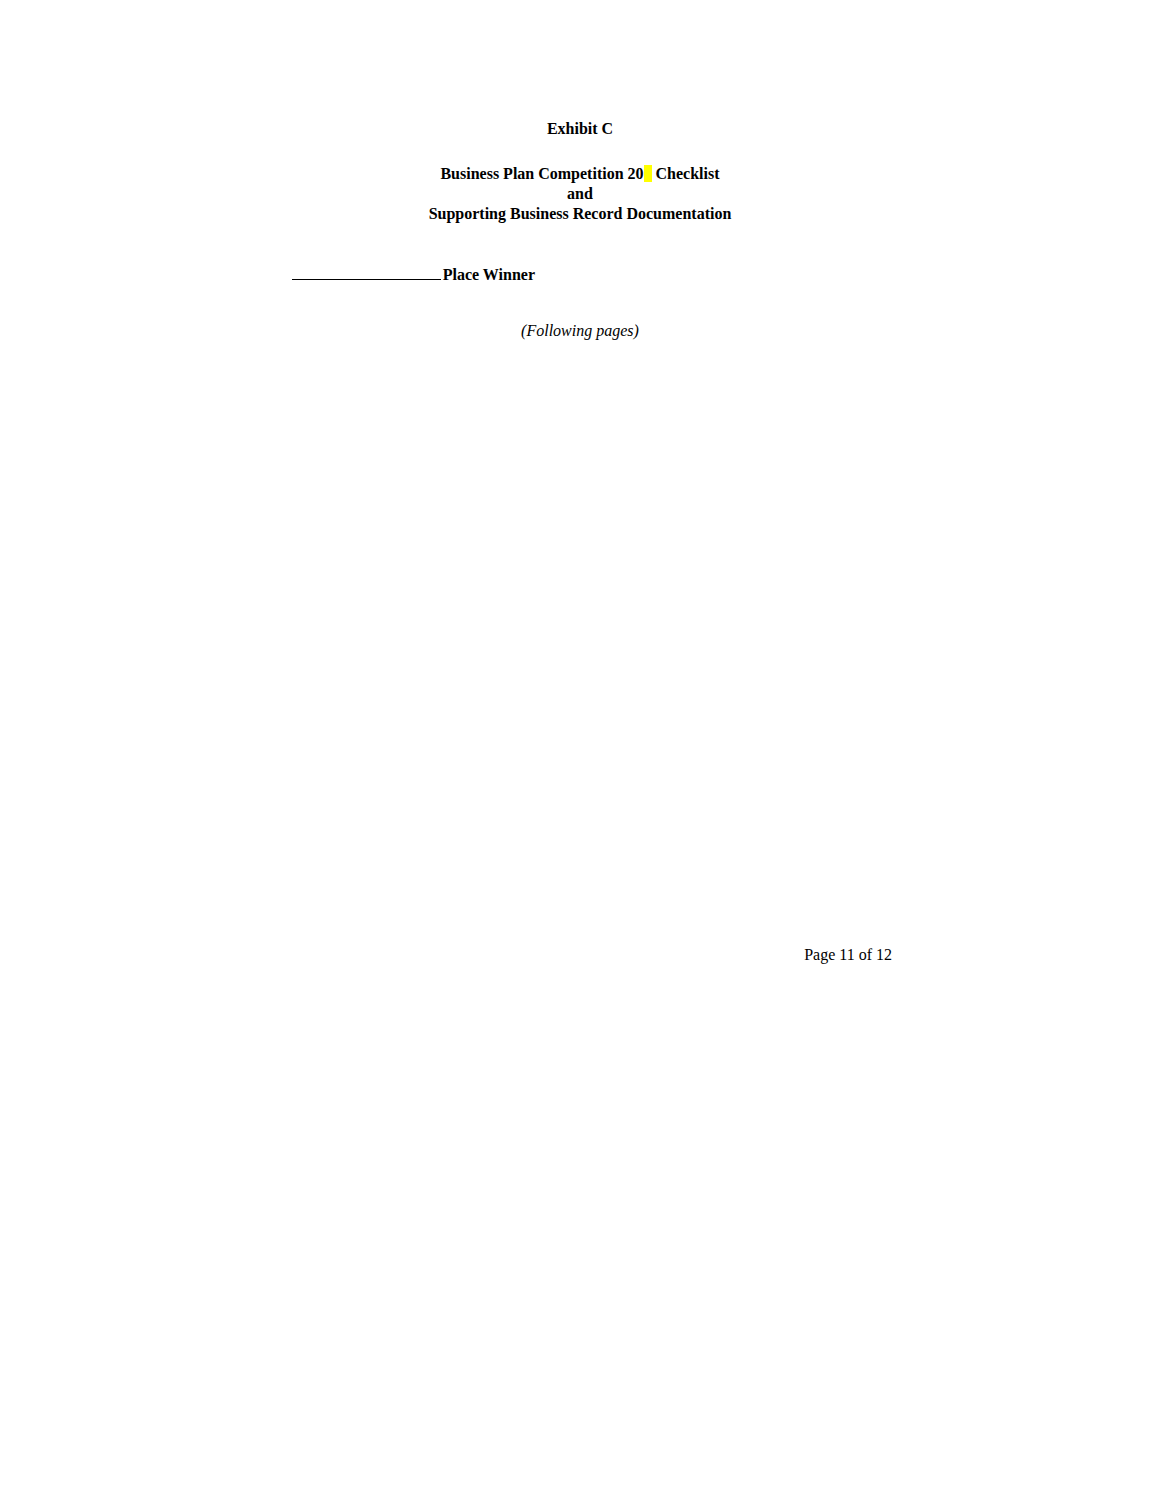Exhibit C
Business Plan Competition 20 Checklist
and
Supporting Business Record Documentation
Place Winner
(Following pages)
Page 11 of 12